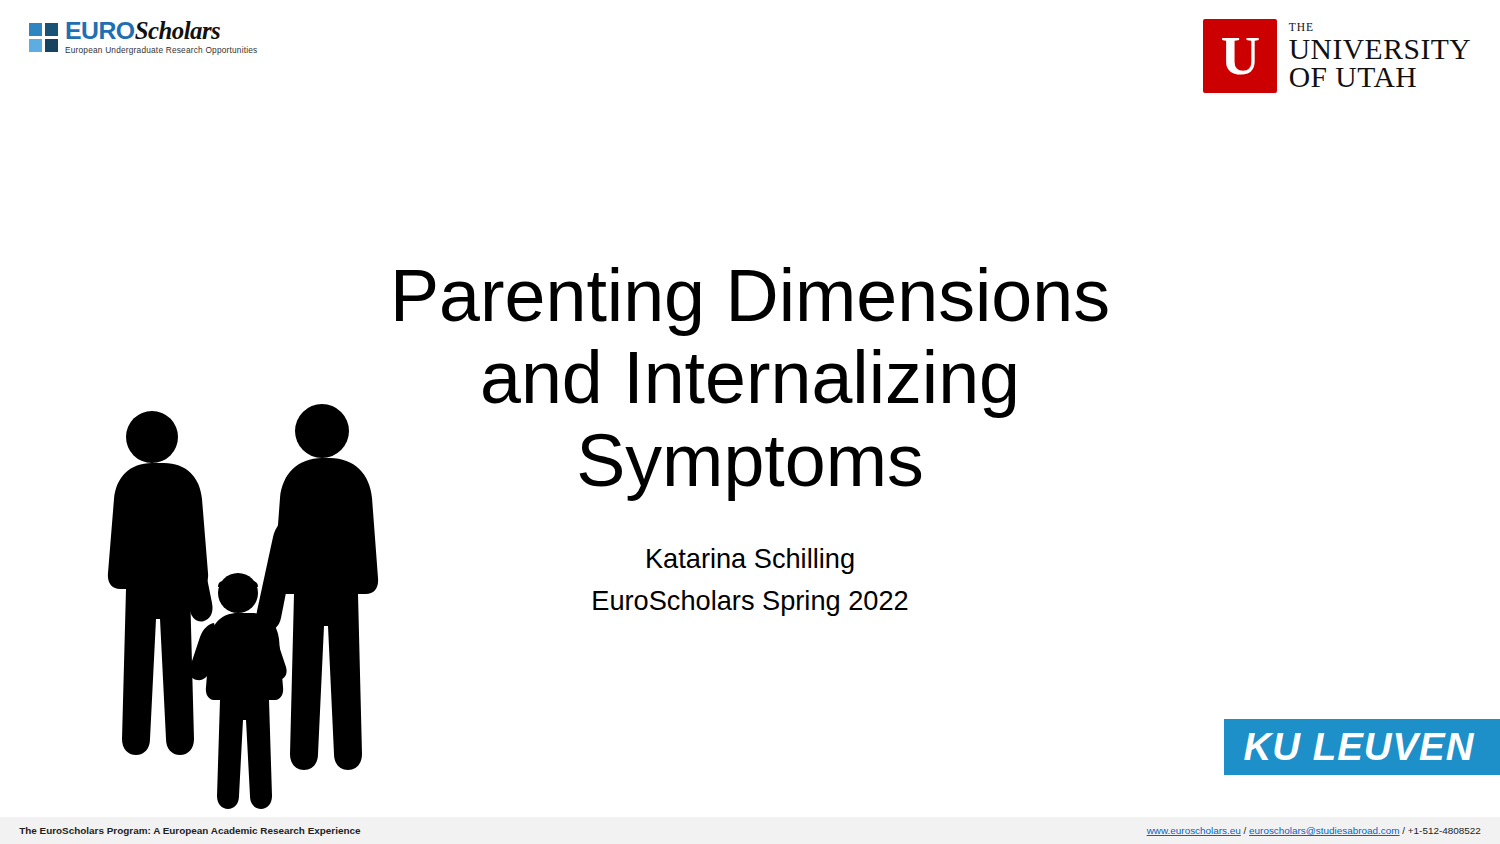EURO Scholars
European Undergraduate Research Opportunities
THE UNIVERSITY OF UTAH
Parenting Dimensions and Internalizing Symptoms
Katarina Schilling
EuroScholars Spring 2022
KU LEUVEN
The EuroScholars Program: A European Academic Research Experience
www.euroscholars.eu / euroscholars@studiesabroad.com / +1-512-4808522